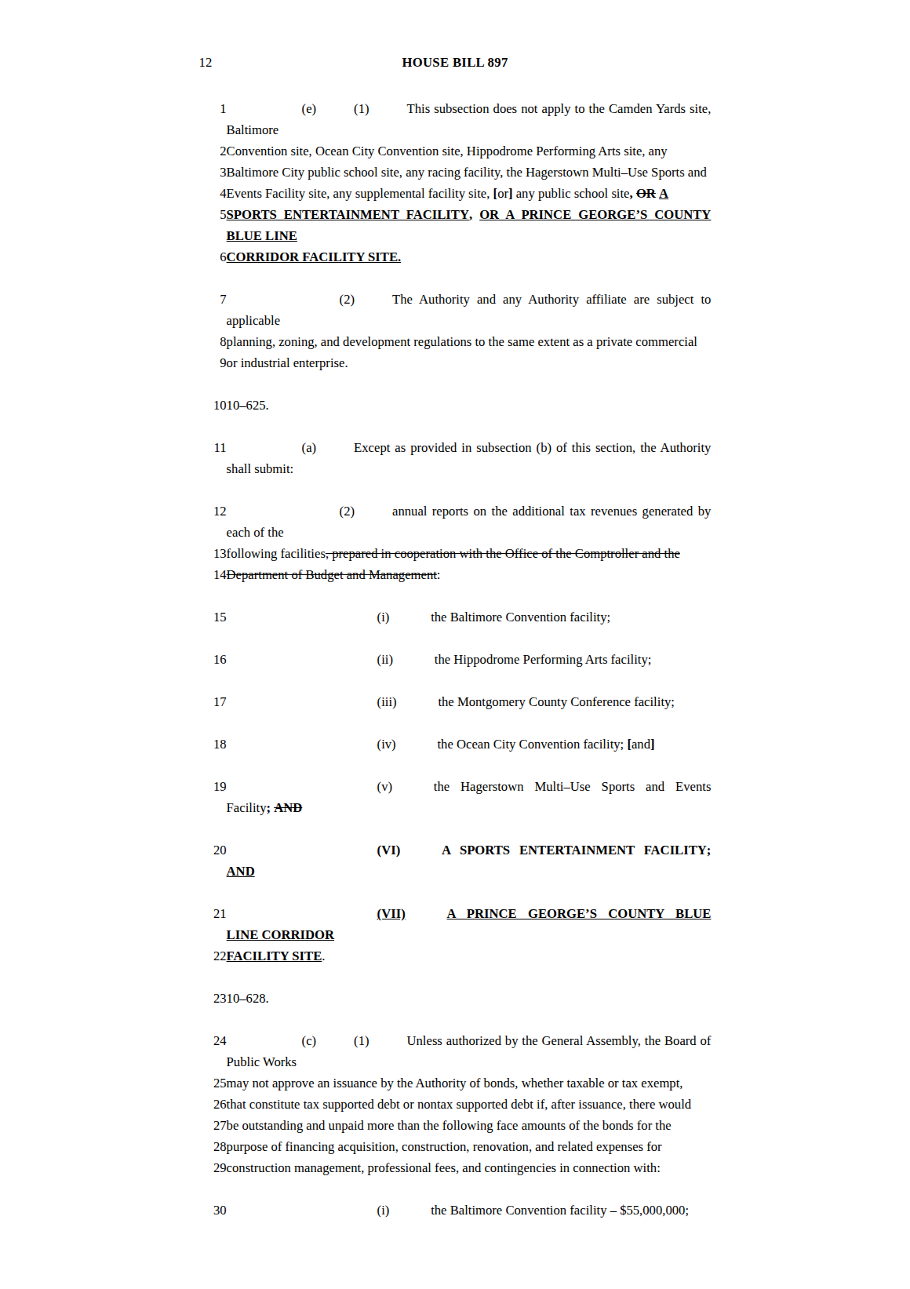12
HOUSE BILL 897
| 1 | (e) (1) This subsection does not apply to the Camden Yards site, Baltimore |
| 2 | Convention site, Ocean City Convention site, Hippodrome Performing Arts site, any |
| 3 | Baltimore City public school site, any racing facility, the Hagerstown Multi–Use Sports and |
| 4 | Events Facility site, any supplemental facility site, [ or ] any public school site , OR A |
| 5 | SPORTS ENTERTAINMENT FACILITY , OR A PRINCE GEORGE’S COUNTY BLUE LINE |
| 6 | CORRIDOR FACILITY SITE . |
| 7 | (2) The Authority and any Authority affiliate are subject to applicable |
| 8 | planning, zoning, and development regulations to the same extent as a private commercial |
| 9 | or industrial enterprise. |
| 10 | 10–625. |
| 11 | (a) Except as provided in subsection (b) of this section, the Authority shall submit: |
| 12 | (2) annual reports on the additional tax revenues generated by each of the |
| 13 | following facilities , prepared in cooperation with the Office of the Comptroller and the |
| 14 | Department of Budget and Management : |
| 15 | (i) the Baltimore Convention facility; |
| 16 | (ii) the Hippodrome Performing Arts facility; |
| 17 | (iii) the Montgomery County Conference facility; |
| 18 | (iv) the Ocean City Convention facility; [ and ] |
| 19 | (v) the Hagerstown Multi–Use Sports and Events Facility ; AND |
| 20 | (VI) A SPORTS ENTERTAINMENT FACILITY ; AND |
| 21 | (VII) A PRINCE GEORGE’S COUNTY BLUE LINE CORRIDOR |
| 22 | FACILITY SITE . |
| 23 | 10–628. |
| 24 | (c) (1) Unless authorized by the General Assembly, the Board of Public Works |
| 25 | may not approve an issuance by the Authority of bonds, whether taxable or tax exempt, |
| 26 | that constitute tax supported debt or nontax supported debt if, after issuance, there would |
| 27 | be outstanding and unpaid more than the following face amounts of the bonds for the |
| 28 | purpose of financing acquisition, construction, renovation, and related expenses for |
| 29 | construction management, professional fees, and contingencies in connection with: |
| 30 | (i) the Baltimore Convention facility – $55,000,000; |